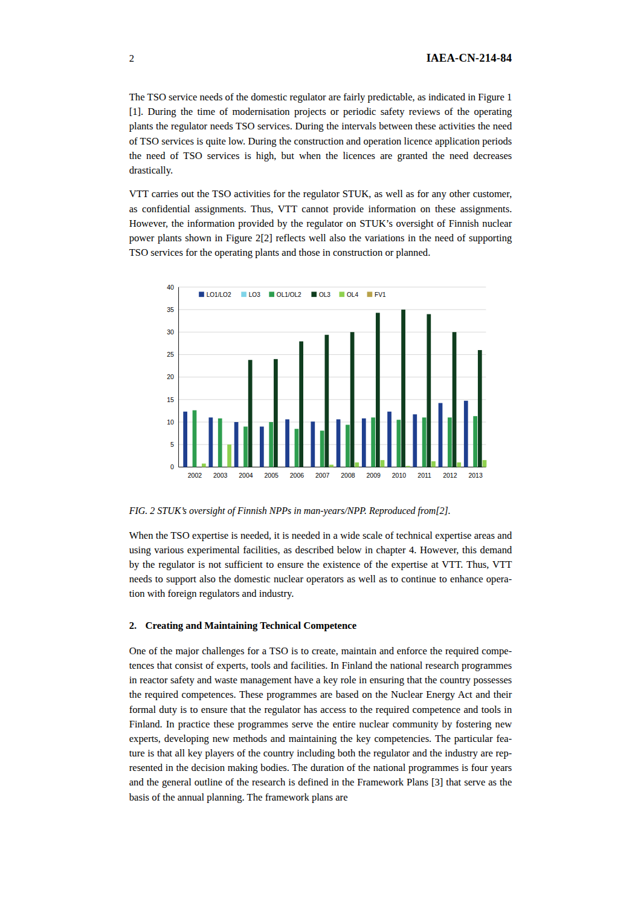2
IAEA-CN-214-84
The TSO service needs of the domestic regulator are fairly predictable, as indicated in Figure 1 [1]. During the time of modernisation projects or periodic safety reviews of the operating plants the regulator needs TSO services. During the intervals between these activities the need of TSO services is quite low. During the construction and operation licence application periods the need of TSO services is high, but when the licences are granted the need decreases drastically.
VTT carries out the TSO activities for the regulator STUK, as well as for any other customer, as confidential assignments. Thus, VTT cannot provide information on these assignments. However, the information provided by the regulator on STUK’s oversight of Finnish nuclear power plants shown in Figure 2[2] reflects well also the variations in the need of supporting TSO services for the operating plants and those in construction or planned.
0 5 10 15 20 25 30 35 40 LO1/LO2 LO3 OL1/OL2 OL3 OL4 FV1 2002 2003 2004 2005 2006 2007 2008 2009 2010 2011 2012 2013
FIG. 2 STUK’s oversight of Finnish NPPs in man-years/NPP. Reproduced from[2].
When the TSO expertise is needed, it is needed in a wide scale of technical expertise areas and using various experimental facilities, as described below in chapter 4. However, this demand by the regulator is not sufficient to ensure the existence of the expertise at VTT. Thus, VTT needs to support also the domestic nuclear operators as well as to continue to enhance operation with foreign regulators and industry.
2. Creating and Maintaining Technical Competence
One of the major challenges for a TSO is to create, maintain and enforce the required competences that consist of experts, tools and facilities. In Finland the national research programmes in reactor safety and waste management have a key role in ensuring that the country possesses the required competences. These programmes are based on the Nuclear Energy Act and their formal duty is to ensure that the regulator has access to the required competence and tools in Finland. In practice these programmes serve the entire nuclear community by fostering new experts, developing new methods and maintaining the key competencies. The particular feature is that all key players of the country including both the regulator and the industry are represented in the decision making bodies. The duration of the national programmes is four years and the general outline of the research is defined in the Framework Plans [3] that serve as the basis of the annual planning. The framework plans are